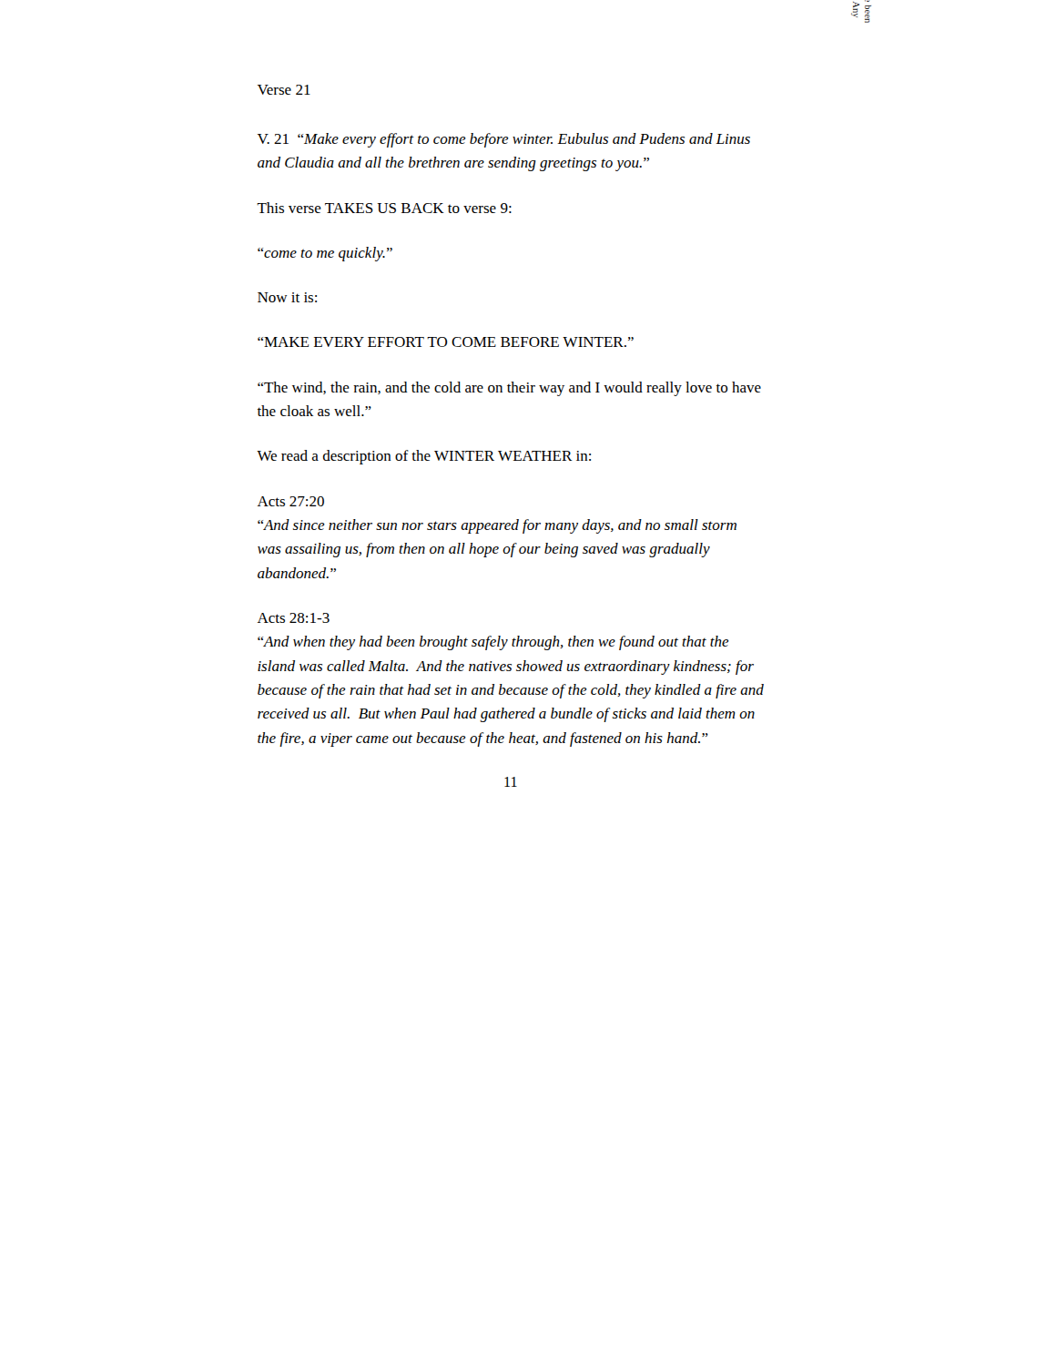Copyright © 2017 by Bible Teaching Resources by Don Anderson Ministries. The author's teacher notes incorporate quoted, paraphrased and summarized material from a variety of sources, all of which have been appropriately credited to the best of our ability. Quotations particularly reside within the realm of fair use. It is the nature of teacher notes to contain references that may prove difficult to accurately attribute. Any use of material without proper citation is unintentional. Teacher notes have been compiled by Ronnie Marroquin.
Verse 21
V. 21 “Make every effort to come before winter. Eubulus and Pudens and Linus and Claudia and all the brethren are sending greetings to you.”
This verse TAKES US BACK to verse 9:
“come to me quickly.”
Now it is:
“MAKE EVERY EFFORT TO COME BEFORE WINTER.”
“The wind, the rain, and the cold are on their way and I would really love to have the cloak as well.”
We read a description of the WINTER WEATHER in:
Acts 27:20
“And since neither sun nor stars appeared for many days, and no small storm was assailing us, from then on all hope of our being saved was gradually abandoned.”
Acts 28:1-3
“And when they had been brought safely through, then we found out that the island was called Malta. And the natives showed us extraordinary kindness; for because of the rain that had set in and because of the cold, they kindled a fire and received us all. But when Paul had gathered a bundle of sticks and laid them on the fire, a viper came out because of the heat, and fastened on his hand.”
11